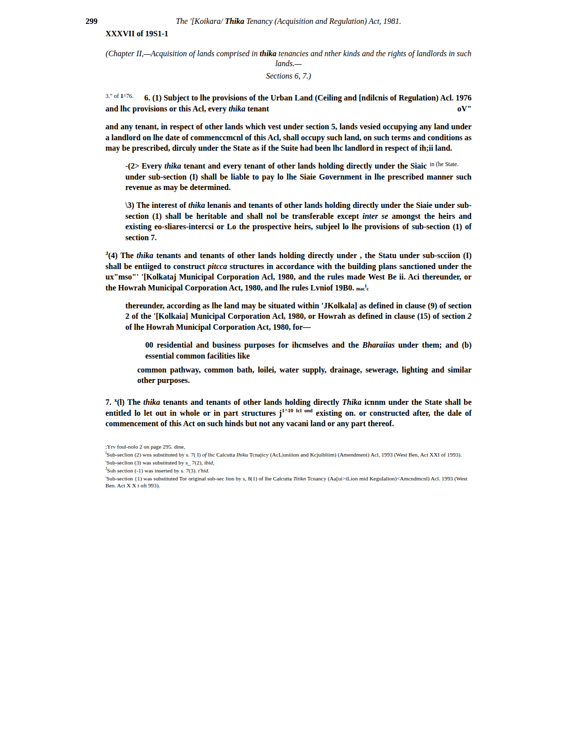299
The '[Koikara/ Thika Tenancy (Acquisition and Regulation) Act, 1981.
XXXVII of 19S1-1
(Chapter II,—Acquisition of lands comprised in thika tenancies and nther kinds and the rights of landlords in such lands.—
Sections 6, 7.)
3." of 1^76.
6. (1) Subject to lhe provisions of the Urban Land (Ceiling and [ndilcnis of Regulation) Acl. 1976 and lhc provisions or this Acl, every thika tenant oV"
and any tenant, in respect of other lands which vest under section 5, lands vesied occupying any land under a landlord on lhe date of commenccmcnl of this Acl, shall occupy such land, on such terms and conditions as may be prescribed, dirculy under the State as if the Suite had been lhc landlord in respect of ih;ii land.
in (he State.
-(2> Every thika tenant and every tenant of other lands holding directly under the Siaic under sub-section (I) shall be liable to pay lo lhe Siaie Government in lhe prescribed manner such revenue as may be determined.
\3) The interest of thika lenanis and tenants of other lands holding directly under the Siaie under sub-section (1) shall be heritable and shall nol be transferable except inter se amongst the heirs and existing eo-sliares-intercsi or Lo the prospective heirs, subjeel lo lhe provisions of sub-section (1) of section 7.
J(4) The thika tenants and tenants of other lands holding directly under , the Statu under sub-scciion (I) shall be entiiged to construct pitcca structures in accordance with the building plans sanctioned under the ux"mso"' '[Kolkataj Municipal Corporation Acl, 1980, and the rules made West Be ii. Aci thereunder, or the Howrah Municipal Corporation Act, 1980, and lhe rules Lvniof 19B0. macic
thereunder, according as lhe land may be situated within 'JKolkala] as defined in clause (9) of section 2 of the '[Kolkaia] Municipal Corporation Acl, 1980, or Howrah as defined in clause (15) of section 2 of lhe Howrah Municipal Corporation Act, 1980, for—
00 residential and business purposes for ihcmselves and the Bharaiias under them; and (b) essential common facilities like
common pathway, common bath, loilei, water supply, drainage, sewerage, lighting and similar other purposes.
7. x(l) The thika tenants and tenants of other lands holding directly Thika icnnm under the State shall be entitled lo let out in whole or in part structures j1^10 lcl ond existing on. or constructed after, the dale of commencement of this Act on such hinds but not any vacani land or any part thereof.
; Yrv foul-nolo 2 on page 295. dine,
lSub-seclion (2) wns substituted by s. 7( I) of lhc Calcutta Ihiku Tcnajicy (AcL|uniiion and Kcjuibliim) (Amendment) Acl, 1993 (West Ben, Act XXI of 1993).
'Sub-seclion (3) was substituted by s_ 7(2), ibid,
JSuh section (-1) was inserted by s. 7(3). t'hid.
'Sub-section {1) was substituted Tor original sub-sec lion by s, 8(1) of lhe Calcutta Titikn Tcnancy (Aa[ui>iLion mid KeguIalion)<Amcndmcnl) Acl. 1993 (West Ben. Act X X t oft 993).